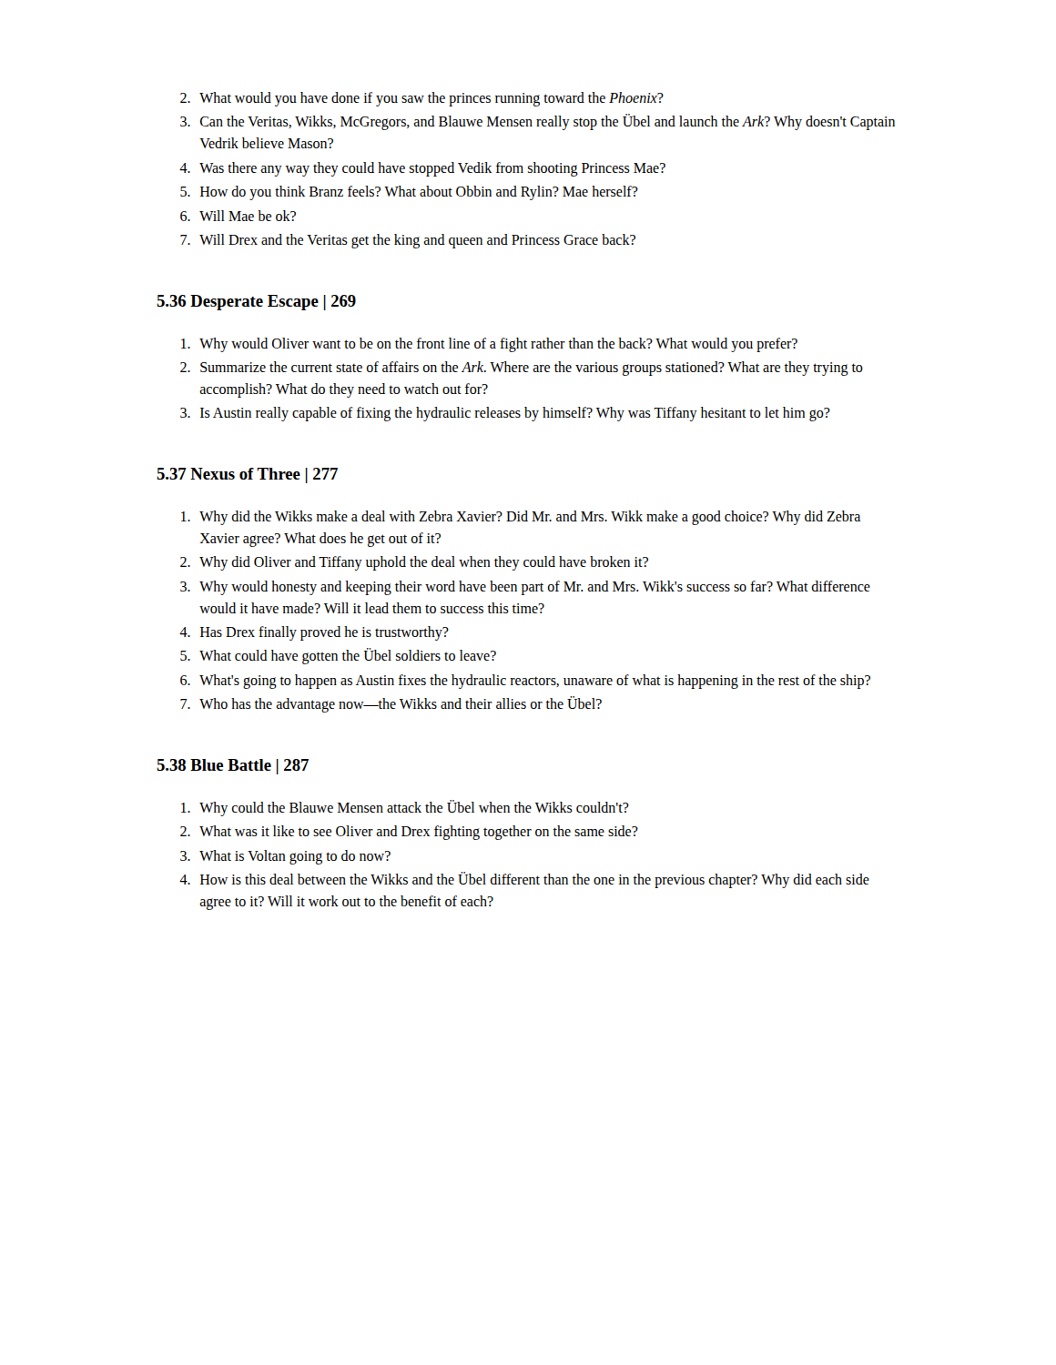What would you have done if you saw the princes running toward the Phoenix?
Can the Veritas, Wikks, McGregors, and Blauwe Mensen really stop the Übel and launch the Ark? Why doesn't Captain Vedrik believe Mason?
Was there any way they could have stopped Vedik from shooting Princess Mae?
How do you think Branz feels? What about Obbin and Rylin? Mae herself?
Will Mae be ok?
Will Drex and the Veritas get the king and queen and Princess Grace back?
5.36 Desperate Escape | 269
Why would Oliver want to be on the front line of a fight rather than the back? What would you prefer?
Summarize the current state of affairs on the Ark. Where are the various groups stationed? What are they trying to accomplish? What do they need to watch out for?
Is Austin really capable of fixing the hydraulic releases by himself? Why was Tiffany hesitant to let him go?
5.37 Nexus of Three | 277
Why did the Wikks make a deal with Zebra Xavier? Did Mr. and Mrs. Wikk make a good choice? Why did Zebra Xavier agree? What does he get out of it?
Why did Oliver and Tiffany uphold the deal when they could have broken it?
Why would honesty and keeping their word have been part of Mr. and Mrs. Wikk's success so far? What difference would it have made? Will it lead them to success this time?
Has Drex finally proved he is trustworthy?
What could have gotten the Übel soldiers to leave?
What's going to happen as Austin fixes the hydraulic reactors, unaware of what is happening in the rest of the ship?
Who has the advantage now—the Wikks and their allies or the Übel?
5.38 Blue Battle | 287
Why could the Blauwe Mensen attack the Übel when the Wikks couldn't?
What was it like to see Oliver and Drex fighting together on the same side?
What is Voltan going to do now?
How is this deal between the Wikks and the Übel different than the one in the previous chapter? Why did each side agree to it? Will it work out to the benefit of each?